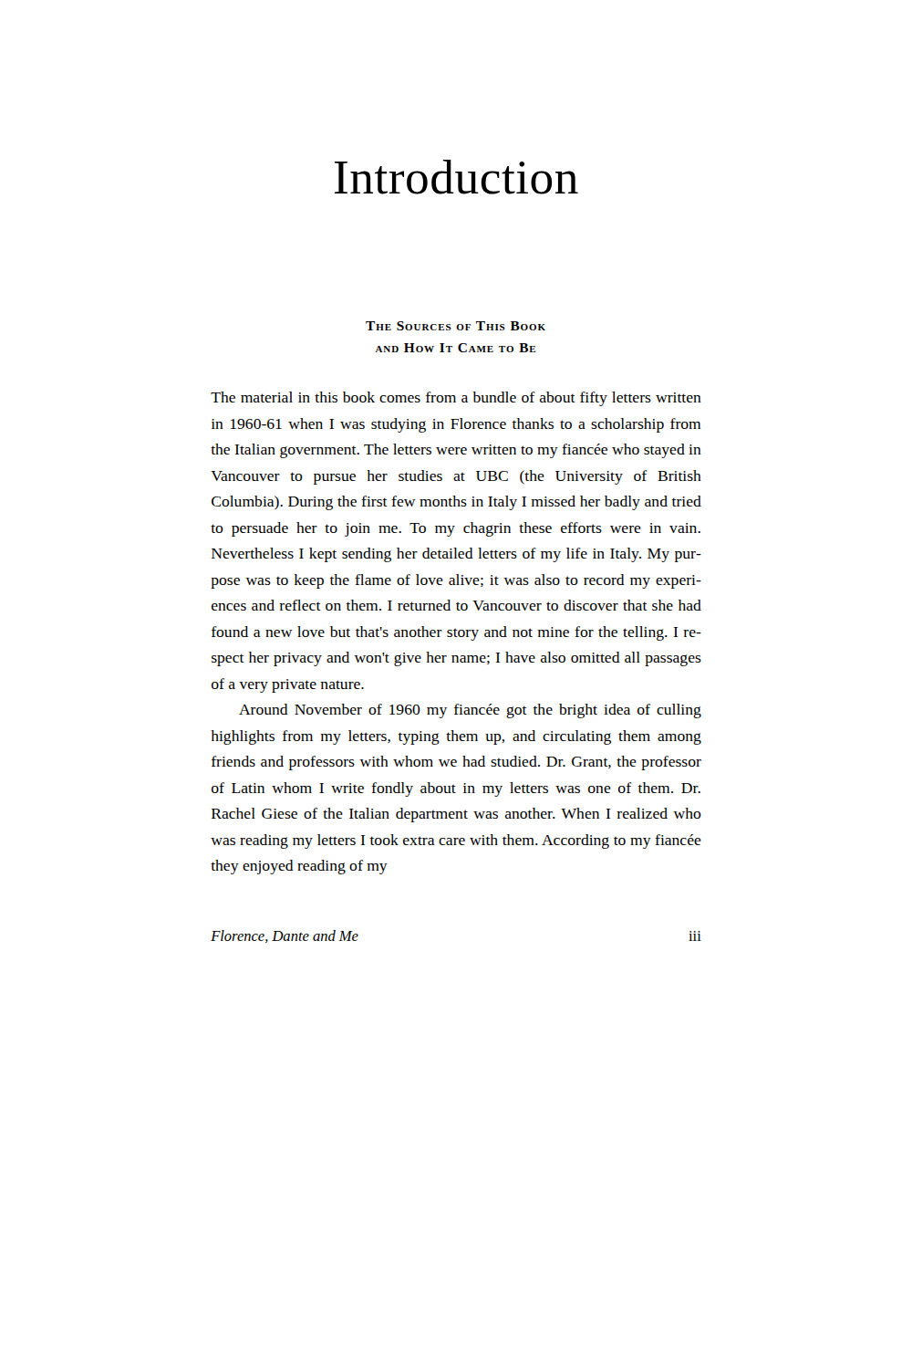Introduction
The Sources of This Book
and How It Came to Be
The material in this book comes from a bundle of about fifty letters written in 1960-61 when I was studying in Florence thanks to a scholarship from the Italian government. The letters were written to my fiancée who stayed in Vancouver to pursue her studies at UBC (the University of British Columbia). During the first few months in Italy I missed her badly and tried to persuade her to join me. To my chagrin these efforts were in vain. Nevertheless I kept sending her detailed letters of my life in Italy. My purpose was to keep the flame of love alive; it was also to record my experiences and reflect on them. I returned to Vancouver to discover that she had found a new love but that's another story and not mine for the telling. I respect her privacy and won't give her name; I have also omitted all passages of a very private nature.
Around November of 1960 my fiancée got the bright idea of culling highlights from my letters, typing them up, and circulating them among friends and professors with whom we had studied. Dr. Grant, the professor of Latin whom I write fondly about in my letters was one of them. Dr. Rachel Giese of the Italian department was another. When I realized who was reading my letters I took extra care with them. According to my fiancée they enjoyed reading of my
Florence, Dante and Me iii